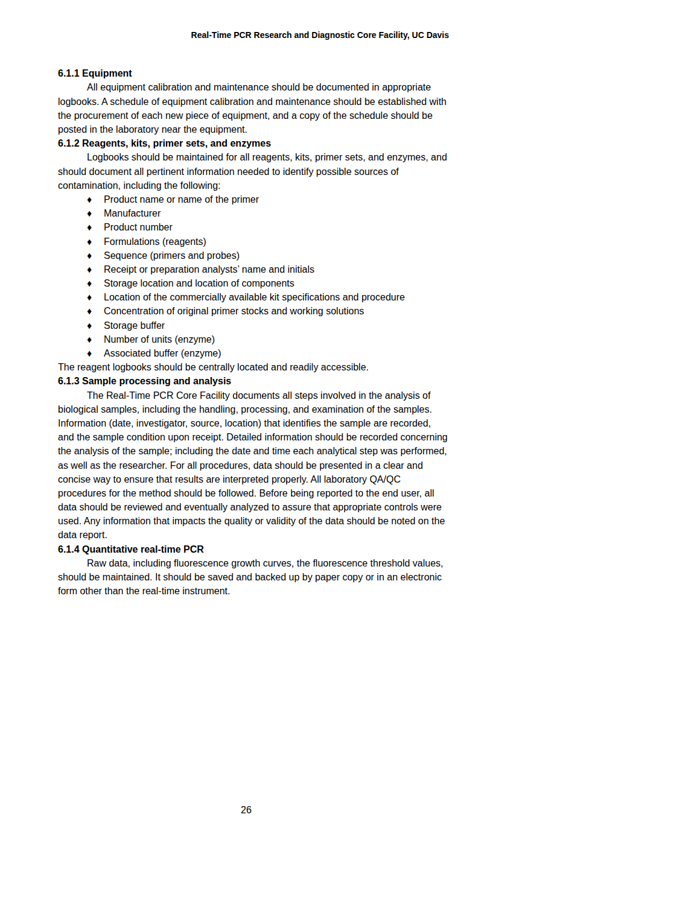Real-Time PCR Research and Diagnostic Core Facility, UC Davis
6.1.1 Equipment
All equipment calibration and maintenance should be documented in appropriate logbooks. A schedule of equipment calibration and maintenance should be established with the procurement of each new piece of equipment, and a copy of the schedule should be posted in the laboratory near the equipment.
6.1.2 Reagents, kits, primer sets, and enzymes
Logbooks should be maintained for all reagents, kits, primer sets, and enzymes, and should document all pertinent information needed to identify possible sources of contamination, including the following:
Product name or name of the primer
Manufacturer
Product number
Formulations (reagents)
Sequence (primers and probes)
Receipt or preparation analysts’ name and initials
Storage location and location of components
Location of the commercially available kit specifications and procedure
Concentration of original primer stocks and working solutions
Storage buffer
Number of units (enzyme)
Associated buffer (enzyme)
The reagent logbooks should be centrally located and readily accessible.
6.1.3 Sample processing and analysis
The Real-Time PCR Core Facility documents all steps involved in the analysis of biological samples, including the handling, processing, and examination of the samples. Information (date, investigator, source, location) that identifies the sample are recorded, and the sample condition upon receipt. Detailed information should be recorded concerning the analysis of the sample; including the date and time each analytical step was performed, as well as the researcher. For all procedures, data should be presented in a clear and concise way to ensure that results are interpreted properly. All laboratory QA/QC procedures for the method should be followed. Before being reported to the end user, all data should be reviewed and eventually analyzed to assure that appropriate controls were used. Any information that impacts the quality or validity of the data should be noted on the data report.
6.1.4 Quantitative real-time PCR
Raw data, including fluorescence growth curves, the fluorescence threshold values, should be maintained. It should be saved and backed up by paper copy or in an electronic form other than the real-time instrument.
26